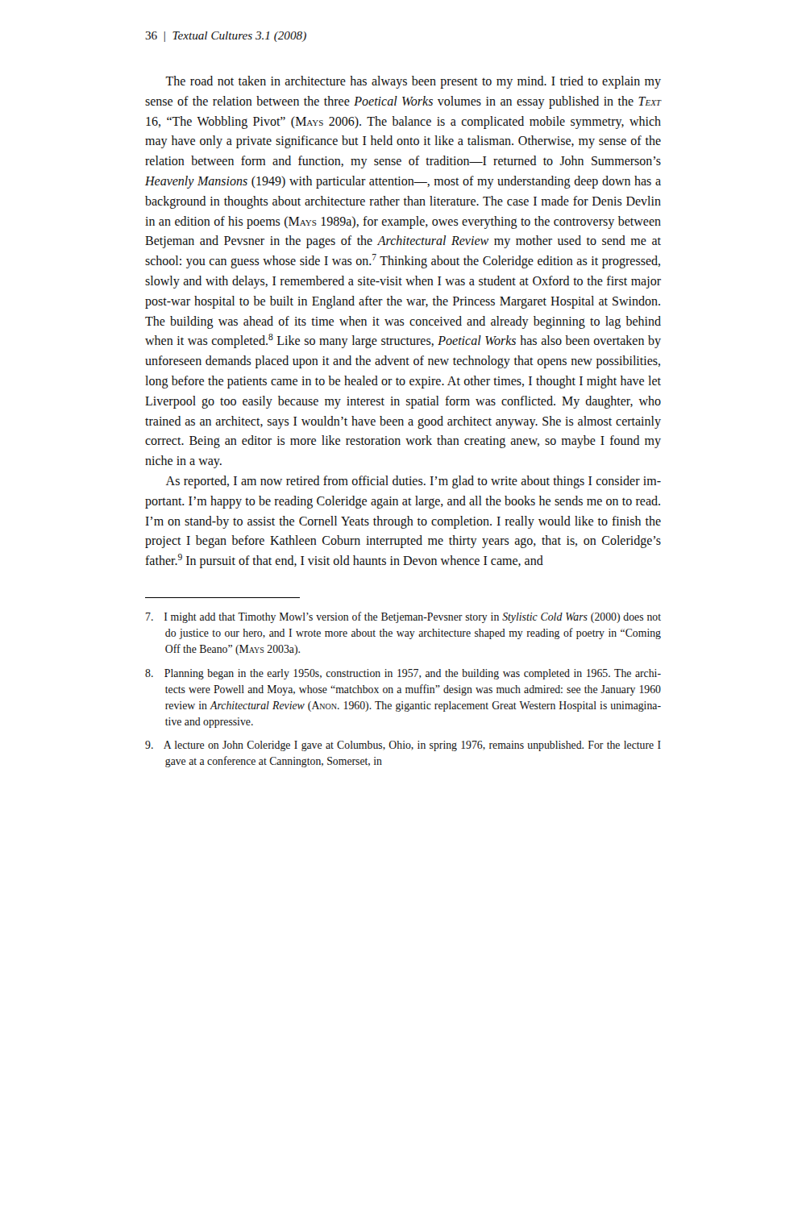36 | Textual Cultures 3.1 (2008)
The road not taken in architecture has always been present to my mind. I tried to explain my sense of the relation between the three Poetical Works volumes in an essay published in the Text 16, “The Wobbling Pivot” (Mays 2006). The balance is a complicated mobile symmetry, which may have only a private significance but I held onto it like a talisman. Otherwise, my sense of the relation between form and function, my sense of tradition—I returned to John Summerson’s Heavenly Mansions (1949) with particular attention—, most of my understanding deep down has a background in thoughts about architecture rather than literature. The case I made for Denis Devlin in an edition of his poems (Mays 1989a), for example, owes everything to the controversy between Betjeman and Pevsner in the pages of the Architectural Review my mother used to send me at school: you can guess whose side I was on.7 Thinking about the Coleridge edition as it progressed, slowly and with delays, I remembered a site-visit when I was a student at Oxford to the first major post-war hospital to be built in England after the war, the Princess Margaret Hospital at Swindon. The building was ahead of its time when it was conceived and already beginning to lag behind when it was completed.8 Like so many large structures, Poetical Works has also been overtaken by unforeseen demands placed upon it and the advent of new technology that opens new possibilities, long before the patients came in to be healed or to expire. At other times, I thought I might have let Liverpool go too easily because my interest in spatial form was conflicted. My daughter, who trained as an architect, says I wouldn’t have been a good architect anyway. She is almost certainly correct. Being an editor is more like restoration work than creating anew, so maybe I found my niche in a way.
As reported, I am now retired from official duties. I’m glad to write about things I consider important. I’m happy to be reading Coleridge again at large, and all the books he sends me on to read. I’m on stand-by to assist the Cornell Yeats through to completion. I really would like to finish the project I began before Kathleen Coburn interrupted me thirty years ago, that is, on Coleridge’s father.9 In pursuit of that end, I visit old haunts in Devon whence I came, and
7. I might add that Timothy Mowl’s version of the Betjeman-Pevsner story in Stylistic Cold Wars (2000) does not do justice to our hero, and I wrote more about the way architecture shaped my reading of poetry in “Coming Off the Beano” (Mays 2003a).
8. Planning began in the early 1950s, construction in 1957, and the building was completed in 1965. The architects were Powell and Moya, whose “matchbox on a muffin” design was much admired: see the January 1960 review in Architectural Review (Anon. 1960). The gigantic replacement Great Western Hospital is unimaginative and oppressive.
9. A lecture on John Coleridge I gave at Columbus, Ohio, in spring 1976, remains unpublished. For the lecture I gave at a conference at Cannington, Somerset, in